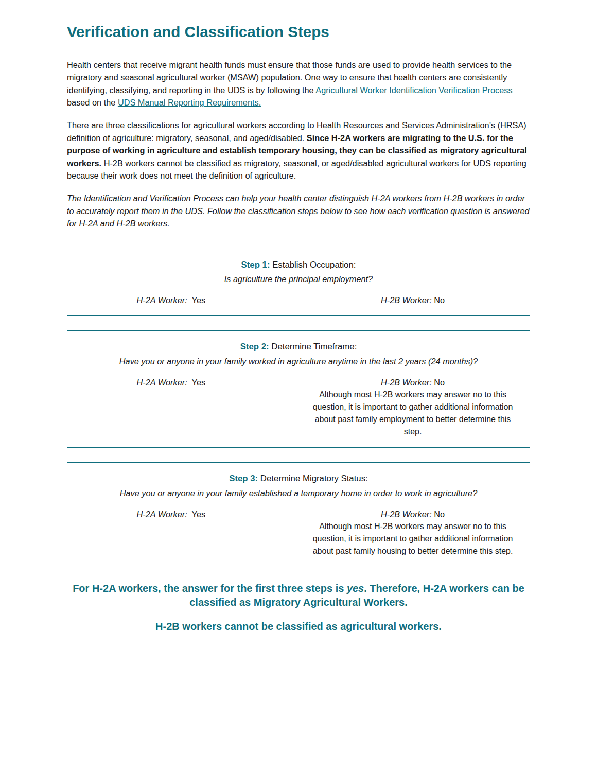Verification and Classification Steps
Health centers that receive migrant health funds must ensure that those funds are used to provide health services to the migratory and seasonal agricultural worker (MSAW) population. One way to ensure that health centers are consistently identifying, classifying, and reporting in the UDS is by following the Agricultural Worker Identification Verification Process based on the UDS Manual Reporting Requirements.
There are three classifications for agricultural workers according to Health Resources and Services Administration’s (HRSA) definition of agriculture: migratory, seasonal, and aged/disabled. Since H-2A workers are migrating to the U.S. for the purpose of working in agriculture and establish temporary housing, they can be classified as migratory agricultural workers. H-2B workers cannot be classified as migratory, seasonal, or aged/disabled agricultural workers for UDS reporting because their work does not meet the definition of agriculture.
The Identification and Verification Process can help your health center distinguish H-2A workers from H-2B workers in order to accurately report them in the UDS. Follow the classification steps below to see how each verification question is answered for H-2A and H-2B workers.
Step 1: Establish Occupation:
Is agriculture the principal employment?
H-2A Worker: Yes
H-2B Worker: No
Step 2: Determine Timeframe:
Have you or anyone in your family worked in agriculture anytime in the last 2 years (24 months)?
H-2A Worker: Yes
H-2B Worker: No
Although most H-2B workers may answer no to this question, it is important to gather additional information about past family employment to better determine this step.
Step 3: Determine Migratory Status:
Have you or anyone in your family established a temporary home in order to work in agriculture?
H-2A Worker: Yes
H-2B Worker: No
Although most H-2B workers may answer no to this question, it is important to gather additional information about past family housing to better determine this step.
For H-2A workers, the answer for the first three steps is yes. Therefore, H-2A workers can be classified as Migratory Agricultural Workers.
H-2B workers cannot be classified as agricultural workers.